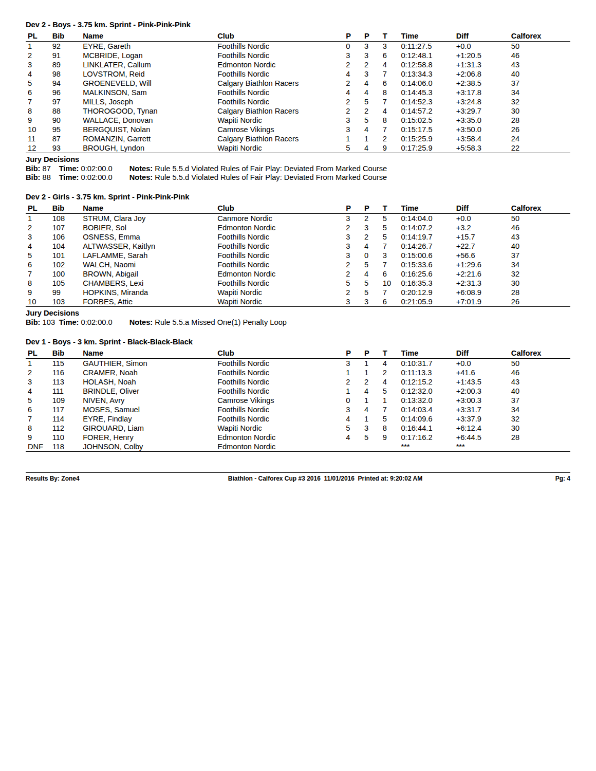Dev 2 - Boys - 3.75 km. Sprint - Pink-Pink-Pink
| PL | Bib | Name | Club | P | P | T | Time | Diff | Calforex |
| --- | --- | --- | --- | --- | --- | --- | --- | --- | --- |
| 1 | 92 | EYRE, Gareth | Foothills Nordic | 0 | 3 | 3 | 0:11:27.5 | +0.0 | 50 |
| 2 | 91 | MCBRIDE, Logan | Foothills Nordic | 3 | 3 | 6 | 0:12:48.1 | +1:20.5 | 46 |
| 3 | 89 | LINKLATER, Callum | Edmonton Nordic | 2 | 2 | 4 | 0:12:58.8 | +1:31.3 | 43 |
| 4 | 98 | LOVSTROM, Reid | Foothills Nordic | 4 | 3 | 7 | 0:13:34.3 | +2:06.8 | 40 |
| 5 | 94 | GROENEVELD, Will | Calgary Biathlon Racers | 2 | 4 | 6 | 0:14:06.0 | +2:38.5 | 37 |
| 6 | 96 | MALKINSON, Sam | Foothills Nordic | 4 | 4 | 8 | 0:14:45.3 | +3:17.8 | 34 |
| 7 | 97 | MILLS, Joseph | Foothills Nordic | 2 | 5 | 7 | 0:14:52.3 | +3:24.8 | 32 |
| 8 | 88 | THOROGOOD, Tynan | Calgary Biathlon Racers | 2 | 2 | 4 | 0:14:57.2 | +3:29.7 | 30 |
| 9 | 90 | WALLACE, Donovan | Wapiti Nordic | 3 | 5 | 8 | 0:15:02.5 | +3:35.0 | 28 |
| 10 | 95 | BERGQUIST, Nolan | Camrose Vikings | 3 | 4 | 7 | 0:15:17.5 | +3:50.0 | 26 |
| 11 | 87 | ROMANZIN, Garrett | Calgary Biathlon Racers | 1 | 1 | 2 | 0:15:25.9 | +3:58.4 | 24 |
| 12 | 93 | BROUGH, Lyndon | Wapiti Nordic | 5 | 4 | 9 | 0:17:25.9 | +5:58.3 | 22 |
Jury Decisions
Bib: 87 Time: 0:02:00.0 Notes: Rule 5.5.d Violated Rules of Fair Play: Deviated From Marked Course
Bib: 88 Time: 0:02:00.0 Notes: Rule 5.5.d Violated Rules of Fair Play: Deviated From Marked Course
Dev 2 - Girls - 3.75 km. Sprint - Pink-Pink-Pink
| PL | Bib | Name | Club | P | P | T | Time | Diff | Calforex |
| --- | --- | --- | --- | --- | --- | --- | --- | --- | --- |
| 1 | 108 | STRUM, Clara Joy | Canmore Nordic | 3 | 2 | 5 | 0:14:04.0 | +0.0 | 50 |
| 2 | 107 | BOBIER, Sol | Edmonton Nordic | 2 | 3 | 5 | 0:14:07.2 | +3.2 | 46 |
| 3 | 106 | OSNESS, Emma | Foothills Nordic | 3 | 2 | 5 | 0:14:19.7 | +15.7 | 43 |
| 4 | 104 | ALTWASSER, Kaitlyn | Foothills Nordic | 3 | 4 | 7 | 0:14:26.7 | +22.7 | 40 |
| 5 | 101 | LAFLAMME, Sarah | Foothills Nordic | 3 | 0 | 3 | 0:15:00.6 | +56.6 | 37 |
| 6 | 102 | WALCH, Naomi | Foothills Nordic | 2 | 5 | 7 | 0:15:33.6 | +1:29.6 | 34 |
| 7 | 100 | BROWN, Abigail | Edmonton Nordic | 2 | 4 | 6 | 0:16:25.6 | +2:21.6 | 32 |
| 8 | 105 | CHAMBERS, Lexi | Foothills Nordic | 5 | 5 | 10 | 0:16:35.3 | +2:31.3 | 30 |
| 9 | 99 | HOPKINS, Miranda | Wapiti Nordic | 2 | 5 | 7 | 0:20:12.9 | +6:08.9 | 28 |
| 10 | 103 | FORBES, Attie | Wapiti Nordic | 3 | 3 | 6 | 0:21:05.9 | +7:01.9 | 26 |
Jury Decisions
Bib: 103 Time: 0:02:00.0 Notes: Rule 5.5.a Missed One(1) Penalty Loop
Dev 1 - Boys - 3 km. Sprint - Black-Black-Black
| PL | Bib | Name | Club | P | P | T | Time | Diff | Calforex |
| --- | --- | --- | --- | --- | --- | --- | --- | --- | --- |
| 1 | 115 | GAUTHIER, Simon | Foothills Nordic | 3 | 1 | 4 | 0:10:31.7 | +0.0 | 50 |
| 2 | 116 | CRAMER, Noah | Foothills Nordic | 1 | 1 | 2 | 0:11:13.3 | +41.6 | 46 |
| 3 | 113 | HOLASH, Noah | Foothills Nordic | 2 | 2 | 4 | 0:12:15.2 | +1:43.5 | 43 |
| 4 | 111 | BRINDLE, Oliver | Foothills Nordic | 1 | 4 | 5 | 0:12:32.0 | +2:00.3 | 40 |
| 5 | 109 | NIVEN, Avry | Camrose Vikings | 0 | 1 | 1 | 0:13:32.0 | +3:00.3 | 37 |
| 6 | 117 | MOSES, Samuel | Foothills Nordic | 3 | 4 | 7 | 0:14:03.4 | +3:31.7 | 34 |
| 7 | 114 | EYRE, Findlay | Foothills Nordic | 4 | 1 | 5 | 0:14:09.6 | +3:37.9 | 32 |
| 8 | 112 | GIROUARD, Liam | Wapiti Nordic | 5 | 3 | 8 | 0:16:44.1 | +6:12.4 | 30 |
| 9 | 110 | FORER, Henry | Edmonton Nordic | 4 | 5 | 9 | 0:17:16.2 | +6:44.5 | 28 |
| DNF | 118 | JOHNSON, Colby | Edmonton Nordic | | | | *** | *** | |
Results By: Zone4
Biathlon - Calforex Cup #3 2016 11/01/2016 Printed at: 9:20:02 AM
Pg: 4